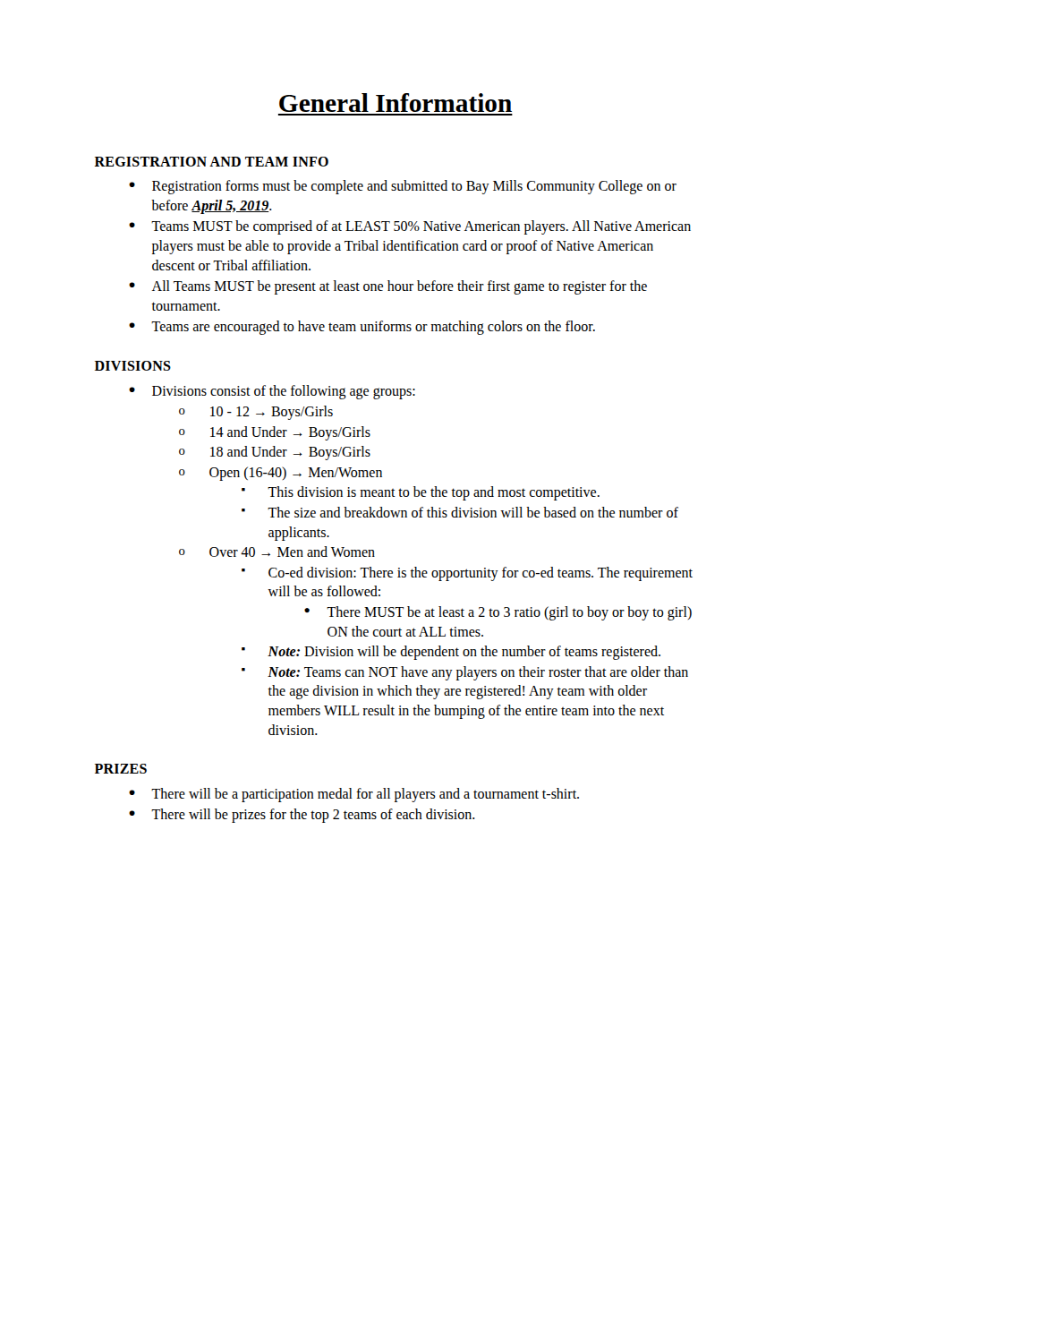General Information
REGISTRATION AND TEAM INFO
Registration forms must be complete and submitted to Bay Mills Community College on or before April 5, 2019.
Teams MUST be comprised of at LEAST 50% Native American players. All Native American players must be able to provide a Tribal identification card or proof of Native American descent or Tribal affiliation.
All Teams MUST be present at least one hour before their first game to register for the tournament.
Teams are encouraged to have team uniforms or matching colors on the floor.
DIVISIONS
Divisions consist of the following age groups:
10 - 12 → Boys/Girls
14 and Under → Boys/Girls
18 and Under → Boys/Girls
Open (16-40) → Men/Women
This division is meant to be the top and most competitive.
The size and breakdown of this division will be based on the number of applicants.
Over 40 → Men and Women
Co-ed division: There is the opportunity for co-ed teams. The requirement will be as followed:
There MUST be at least a 2 to 3 ratio (girl to boy or boy to girl) ON the court at ALL times.
Note: Division will be dependent on the number of teams registered.
Note: Teams can NOT have any players on their roster that are older than the age division in which they are registered! Any team with older members WILL result in the bumping of the entire team into the next division.
PRIZES
There will be a participation medal for all players and a tournament t-shirt.
There will be prizes for the top 2 teams of each division.